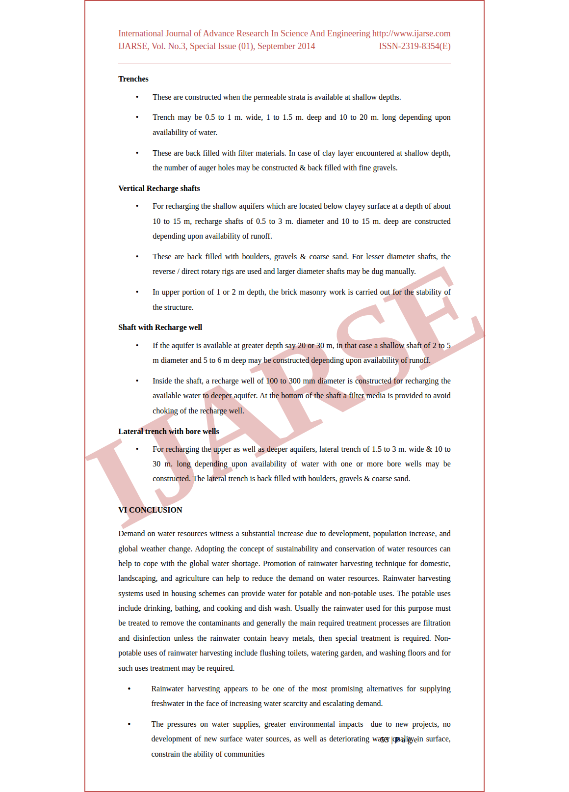IJARSE
International Journal of Advance Research In Science And Engineering http://www.ijarse.com
IJARSE, Vol. No.3, Special Issue (01), September 2014 ISSN-2319-8354(E)
Trenches
These are constructed when the permeable strata is available at shallow depths.
Trench may be 0.5 to 1 m. wide, 1 to 1.5 m. deep and 10 to 20 m. long depending upon availability of water.
These are back filled with filter materials. In case of clay layer encountered at shallow depth, the number of auger holes may be constructed & back filled with fine gravels.
Vertical Recharge shafts
For recharging the shallow aquifers which are located below clayey surface at a depth of about 10 to 15 m, recharge shafts of 0.5 to 3 m. diameter and 10 to 15 m. deep are constructed depending upon availability of runoff.
These are back filled with boulders, gravels & coarse sand. For lesser diameter shafts, the reverse / direct rotary rigs are used and larger diameter shafts may be dug manually.
In upper portion of 1 or 2 m depth, the brick masonry work is carried out for the stability of the structure.
Shaft with Recharge well
If the aquifer is available at greater depth say 20 or 30 m, in that case a shallow shaft of 2 to 5 m diameter and 5 to 6 m deep may be constructed depending upon availability of runoff.
Inside the shaft, a recharge well of 100 to 300 mm diameter is constructed for recharging the available water to deeper aquifer. At the bottom of the shaft a filter media is provided to avoid choking of the recharge well.
Lateral trench with bore wells
For recharging the upper as well as deeper aquifers, lateral trench of 1.5 to 3 m. wide & 10 to 30 m. long depending upon availability of water with one or more bore wells may be constructed. The lateral trench is back filled with boulders, gravels & coarse sand.
VI CONCLUSION
Demand on water resources witness a substantial increase due to development, population increase, and global weather change. Adopting the concept of sustainability and conservation of water resources can help to cope with the global water shortage. Promotion of rainwater harvesting technique for domestic, landscaping, and agriculture can help to reduce the demand on water resources. Rainwater harvesting systems used in housing schemes can provide water for potable and non-potable uses. The potable uses include drinking, bathing, and cooking and dish wash. Usually the rainwater used for this purpose must be treated to remove the contaminants and generally the main required treatment processes are filtration and disinfection unless the rainwater contain heavy metals, then special treatment is required. Non-potable uses of rainwater harvesting include flushing toilets, watering garden, and washing floors and for such uses treatment may be required.
Rainwater harvesting appears to be one of the most promising alternatives for supplying freshwater in the face of increasing water scarcity and escalating demand.
The pressures on water supplies, greater environmental impacts due to new projects, no development of new surface water sources, as well as deteriorating water quality in surface, constrain the ability of communities
53 | P a g e